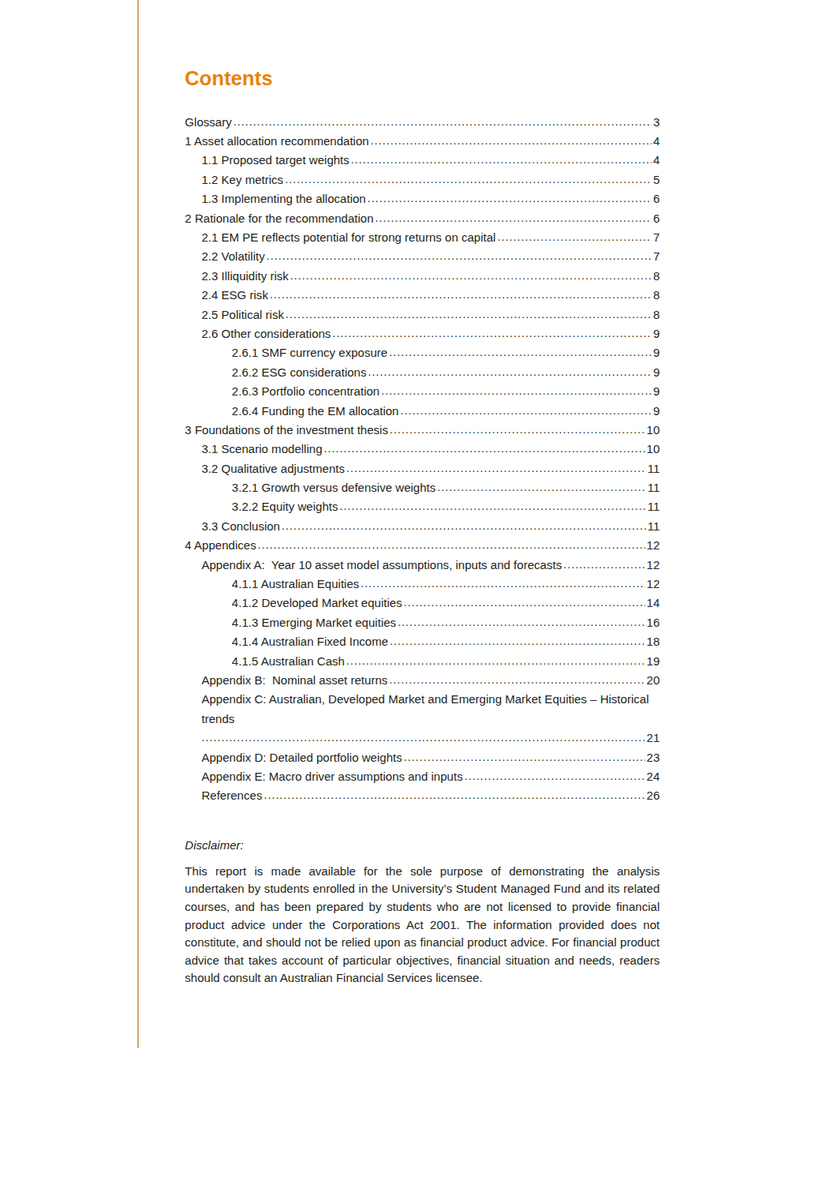Contents
Glossary........................................................................................................................................................... 3
1 Asset allocation recommendation......................................................................................................... 4
1.1 Proposed target weights............................................................................................................. 4
1.2 Key metrics................................................................................................................................. 5
1.3 Implementing the allocation....................................................................................................... 6
2 Rationale for the recommendation..................................................................................................... 6
2.1 EM PE reflects potential for strong returns on capital............................................................. 7
2.2 Volatility..................................................................................................................................... 7
2.3 Illiquidity risk............................................................................................................................. 8
2.4 ESG risk..................................................................................................................................... 8
2.5 Political risk............................................................................................................................... 8
2.6 Other considerations................................................................................................................. 9
2.6.1 SMF currency exposure..................................................................................................... 9
2.6.2 ESG considerations............................................................................................................. 9
2.6.3 Portfolio concentration....................................................................................................... 9
2.6.4 Funding the EM allocation................................................................................................. 9
3 Foundations of the investment thesis............................................................................................. 10
3.1 Scenario modelling................................................................................................................. 10
3.2 Qualitative adjustments........................................................................................................... 11
3.2.1 Growth versus defensive weights................................................................................. 11
3.2.2 Equity weights................................................................................................................. 11
3.3 Conclusion............................................................................................................................... 11
4 Appendices................................................................................................................................. 12
Appendix A: Year 10 asset model assumptions, inputs and forecasts................................................ 12
4.1.1 Australian Equities............................................................................................................. 12
4.1.2 Developed Market equities................................................................................................. 14
4.1.3 Emerging Market equities..................................................................................................... 16
4.1.4 Australian Fixed Income....................................................................................................... 18
4.1.5 Australian Cash................................................................................................................. 19
Appendix B: Nominal asset returns................................................................................................. 20
Appendix C: Australian, Developed Market and Emerging Market Equities – Historical trends
......................................................................................................................................................... 21
Appendix D: Detailed portfolio weights......................................................................................... 23
Appendix E: Macro driver assumptions and inputs....................................................................... 24
References................................................................................................................................. 26
Disclaimer:
This report is made available for the sole purpose of demonstrating the analysis undertaken by students enrolled in the University’s Student Managed Fund and its related courses, and has been prepared by students who are not licensed to provide financial product advice under the Corporations Act 2001. The information provided does not constitute, and should not be relied upon as financial product advice. For financial product advice that takes account of particular objectives, financial situation and needs, readers should consult an Australian Financial Services licensee.